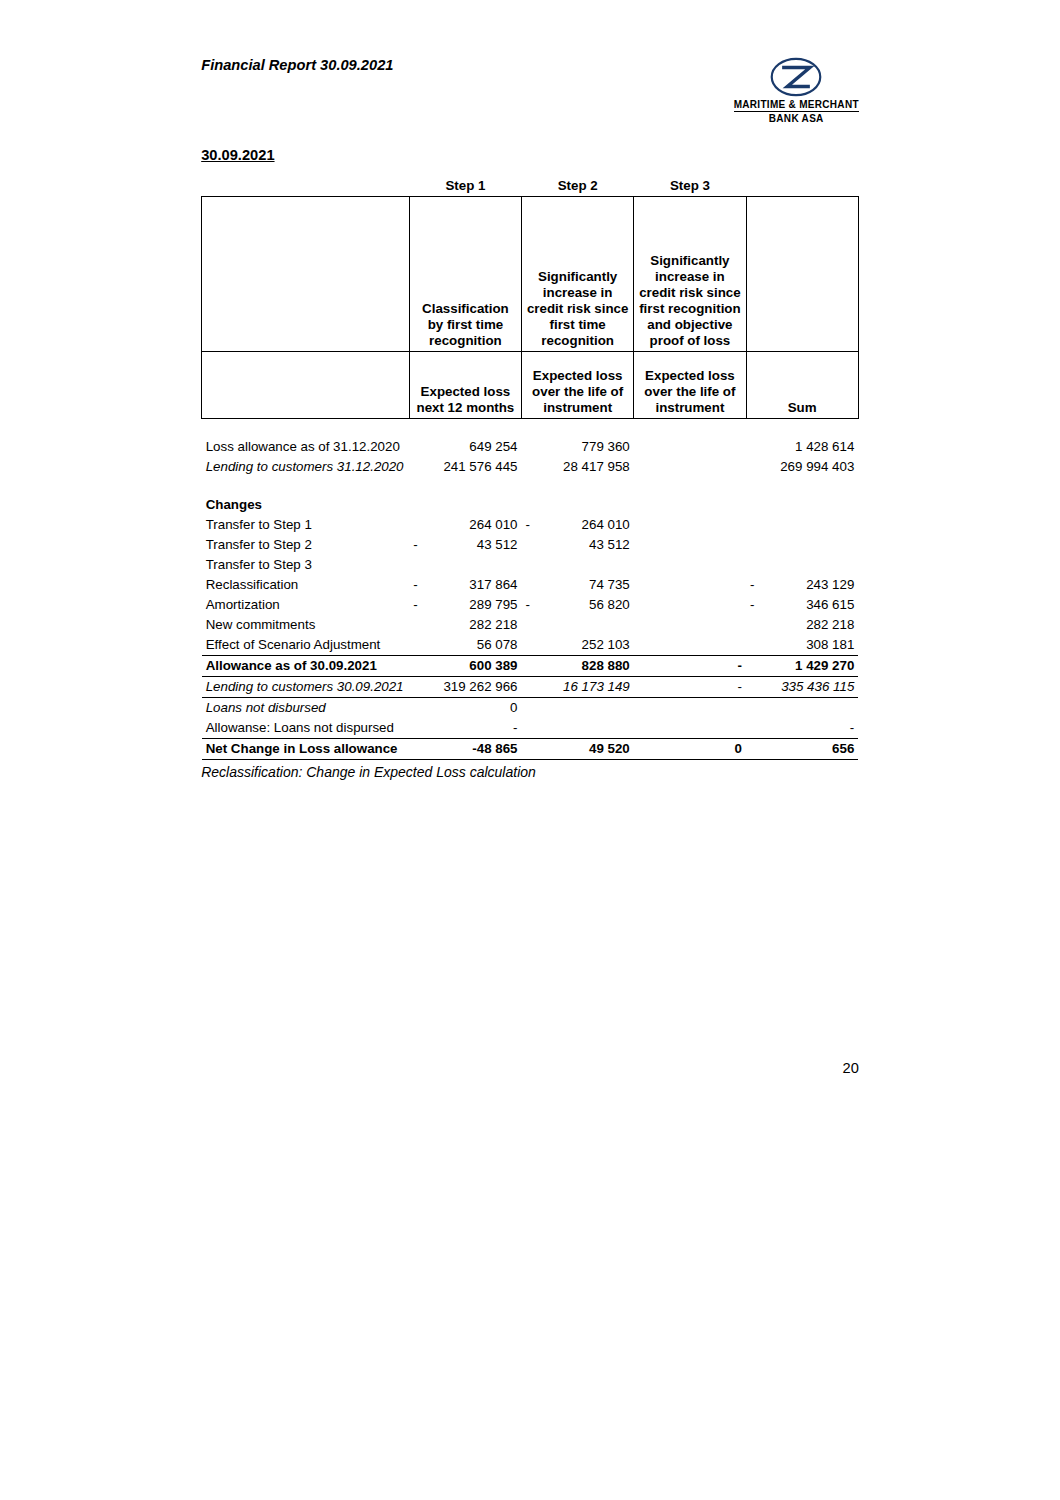Financial Report 30.09.2021
MARITIME & MERCHANT
BANK ASA
30.09.2021
| | Step 1 | Step 2 | Step 3 | |
| --- | --- | --- | --- | --- |
| | Classification by first time recognition | Significantly increase in credit risk since first time recognition | Significantly increase in credit risk since first recognition and objective proof of loss | |
| | Expected loss next 12 months | Expected loss over the life of instrument | Expected loss over the life of instrument | Sum |
| Loss allowance as of 31.12.2020 | 649 254 | 779 360 | | 1 428 614 |
| Lending to customers 31.12.2020 | 241 576 445 | 28 417 958 | | 269 994 403 |
| Changes | | | | |
| Transfer to Step 1 | 264 010 | - 264 010 | | |
| Transfer to Step 2 | - 43 512 | 43 512 | | |
| Transfer to Step 3 | | | | |
| Reclassification | - 317 864 | 74 735 | | - 243 129 |
| Amortization | - 289 795 | - 56 820 | | - 346 615 |
| New commitments | 282 218 | | | 282 218 |
| Effect of Scenario Adjustment | 56 078 | 252 103 | | 308 181 |
| Allowance as of 30.09.2021 | 600 389 | 828 880 | - | 1 429 270 |
| Lending to customers 30.09.2021 | 319 262 966 | 16 173 149 | - | 335 436 115 |
| Loans not disbursed | 0 | | | |
| Allowanse: Loans not dispursed | - | | | - |
| Net Change in Loss allowance | -48 865 | 49 520 | 0 | 656 |
Reclassification: Change in Expected Loss calculation
20